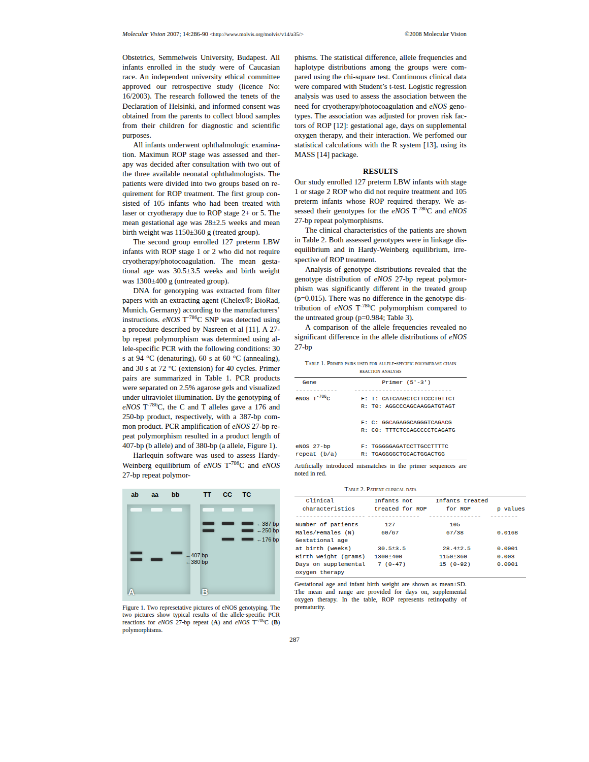Molecular Vision 2007; 14:286-90 <http://www.molvis.org/molvis/v14/a35/>
©2008 Molecular Vision
Obstetrics, Semmelweis University, Budapest. All infants enrolled in the study were of Caucasian race. An independent university ethical committee approved our retrospective study (licence No: 16/2003). The research followed the tenets of the Declaration of Helsinki, and informed consent was obtained from the parents to collect blood samples from their children for diagnostic and scientific purposes.
All infants underwent ophthalmologic examination. Maximun ROP stage was assessed and therapy was decided after consultation with two out of the three available neonatal ophthalmologists. The patients were divided into two groups based on requirement for ROP treatment. The first group consisted of 105 infants who had been treated with laser or cryotherapy due to ROP stage 2+ or 5. The mean gestational age was 28±2.5 weeks and mean birth weight was 1150±360 g (treated group).
The second group enrolled 127 preterm LBW infants with ROP stage 1 or 2 who did not require cryotherapy/photocoagulation. The mean gestational age was 30.5±3.5 weeks and birth weight was 1300±400 g (untreated group).
DNA for genotyping was extracted from filter papers with an extracting agent (Chelex®; BioRad, Munich, Germany) according to the manufacturers’ instructions. eNOS T-786C SNP was detected using a procedure described by Nasreen et al [11]. A 27-bp repeat polymorphism was determined using allele-specific PCR with the following conditions: 30 s at 94 °C (denaturing), 60 s at 60 °C (annealing), and 30 s at 72 °C (extension) for 40 cycles. Primer pairs are summarized in Table 1. PCR products were separated on 2.5% agarose gels and visualized under ultraviolet illumination. By the genotyping of eNOS T-786C, the C and T alleles gave a 176 and 250-bp product, respectively, with a 387-bp common product. PCR amplification of eNOS 27-bp repeat polymorphism resulted in a product length of 407-bp (b allele) and of 380-bp (a allele, Figure 1).
Harlequin software was used to assess Hardy-Weinberg equilibrium of eNOS T-786C and eNOS 27-bp repeat polymor-
ab
aa
bb
A
TT
CC
TC
B
←387 bp
←250 bp
←176 bp
←407 bp
←380 bp
Figure 1. Two represetative pictures of eNOS genotyping. The two pictures show typical results of the allele-specific PCR reactions for eNOS 27-bp repeat (A) and eNOS T-786C (B) polymorphisms.
phisms. The statistical difference, allele frequencies and haplotype distributions among the groups were compared using the chi-square test. Continuous clinical data were compared with Student’s t-test. Logistic regression analysis was used to assess the association between the need for cryotherapy/photocoagulation and eNOS genotypes. The association was adjusted for proven risk factors of ROP [12]: gestational age, days on supplemental oxygen therapy, and their interaction. We perfomed our statistical calculations with the R system [13], using its MASS [14] package.
RESULTS
Our study enrolled 127 preterm LBW infants with stage 1 or stage 2 ROP who did not require treatment and 105 preterm infants whose ROP required therapy. We assessed their genotypes for the eNOS T-786C and eNOS 27-bp repeat polymorphisms.
The clinical characteristics of the patients are shown in Table 2. Both assessed genotypes were in linkage disequilibrium and in Hardy-Weinberg equilibrium, irrespective of ROP treatment.
Analysis of genotype distributions revealed that the genotype distribution of eNOS 27-bp repeat polymorphism was significantly different in the treated group (p=0.015). There was no difference in the genotype distribution of eNOS T-786C polymorphism compared to the untreated group (p=0.984; Table 3).
A comparison of the allele frequencies revealed no significant difference in the allele distributions of eNOS 27-bp
Table 1. Primer pairs used for allele-specific polymerase chain reaction analysis
| Gene | Primer (5'-3') |
| ------------ | ---------------------------- |
| eNOS T -786 C | F: T: CATCAAGCTCTTCCCTG T TCT |
| | R: T0: AGGCCCAGCAAGGATGTAGT |
| | F: C: GG C AGAGGCAGGGTCAG A CG |
| | R: C0: TTTCTCCAGCCCCTCAGATG |
| eNOS 27-bp | F: TGGGGGAGATCCTTGCCTTTTC |
| repeat (b/a) | R: TGAGGGGCTGCACTGGACTGG |
Artificially introduced mismatches in the primer sequences are noted in red.
Table 2. Patient clinical data
| Clinical | Infants not | Infants treated | |
| characteristics | treated for ROP | for ROP | p values |
| -------------------- | --------------- | --------------- | -------- |
| Number of patients | 127 | 105 | |
| Males/Females (N) | 60/67 | 67/38 | 0.0168 |
| Gestational age | | | |
| at birth (weeks) | 30.5±3.5 | 28.4±2.5 | 0.0001 |
| Birth weight (grams) | 1300±400 | 1150±360 | 0.003 |
| Days on supplemental | 7 (0-47) | 15 (0-92) | 0.0001 |
| oxygen therapy | | | |
Gestational age and infant birth weight are shown as mean±SD. The mean and range are provided for days on, supplemental oxygen therapy. In the table, ROP represents retinopathy of prematurity.
287